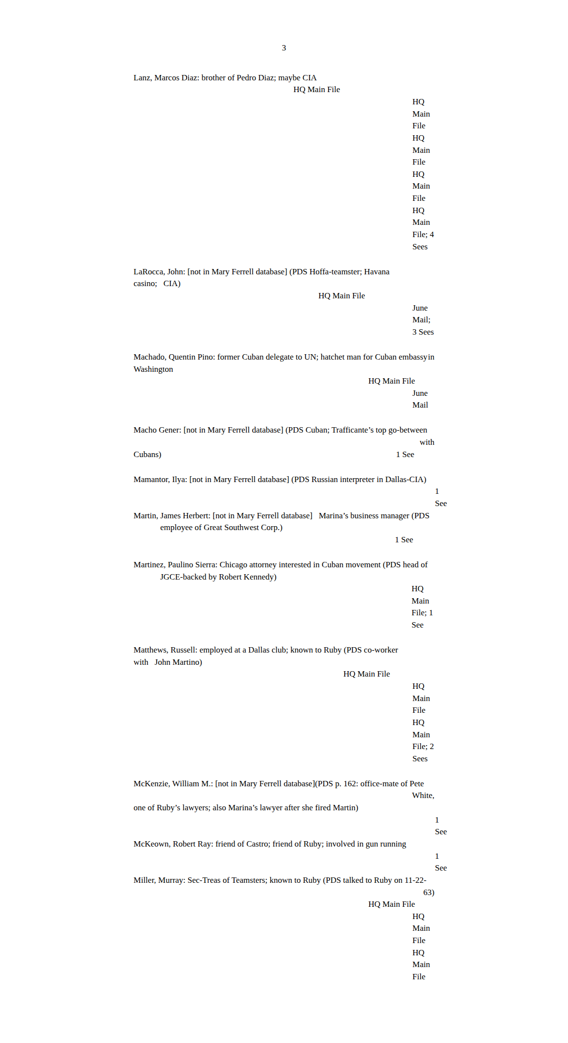3
Lanz, Marcos Diaz: brother of Pedro Diaz; maybe CIAHQ Main File HQ Main File HQ Main File HQ Main File HQ Main File; 4 Sees
LaRocca, John: [not in Mary Ferrell database] (PDS Hoffa-teamster; Havana casino; CIA) HQ Main File June Mail; 3 Sees
Machado, Quentin Pino: former Cuban delegate to UN; hatchet man for Cuban embassyin WashingtonHQ Main File June Mail
Macho Gener: [not in Mary Ferrell database] (PDS Cuban; Trafficante’s top go-betweenwith Cubans)1 See
Mamantor, Ilya: [not in Mary Ferrell database] (PDS Russian interpreter in Dallas-CIA) 1 See Martin, James Herbert: [not in Mary Ferrell database] Marina’s business manager (PDS employee of Great Southwest Corp.)1 See
Martinez, Paulino Sierra: Chicago attorney interested in Cuban movement (PDS head of JGCE-backed by Robert Kennedy)HQ Main File; 1 See
Matthews, Russell: employed at a Dallas club; known to Ruby (PDS co-worker with John Martino) HQ Main File HQ Main File HQ Main File; 2 Sees
McKenzie, William M.: [not in Mary Ferrell database](PDS p. 162: office-mate of PeteWhite, one of Ruby’s lawyers; also Marina’s lawyer after she fired Martin) 1 See McKeown, Robert Ray: friend of Castro; friend of Ruby; involved in gun running 1 See Miller, Murray: Sec-Treas of Teamsters; known to Ruby (PDS talked to Ruby on 11-22-63) HQ Main File HQ Main File HQ Main File